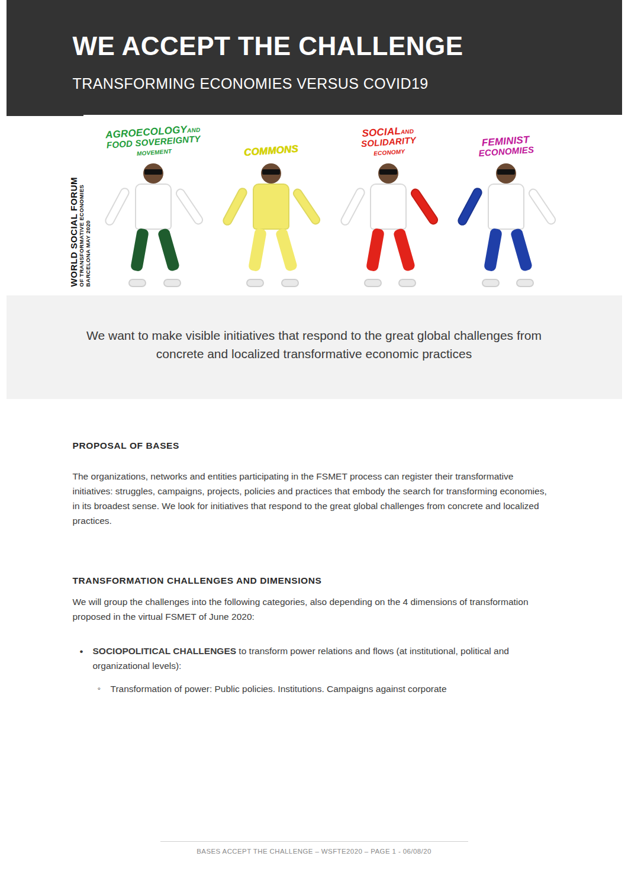WE ACCEPT THE CHALLENGE
TRANSFORMING ECONOMIES VERSUS COVID19
WORLD SOCIAL FORUM OF TRANSFORMATIVE ECONOMIES BARCELONA MAY 2020
AGROECOLOGY AND
FOOD SOVEREIGNTY
MOVEMENT
COMMONS
SOCIAL AND
SOLIDARITY
ECONOMY
FEMINIST
ECONOMIES
We want to make visible initiatives that respond to the great global challenges from concrete and localized transformative economic practices
PROPOSAL OF BASES
The organizations, networks and entities participating in the FSMET process can register their transformative initiatives: struggles, campaigns, projects, policies and practices that embody the search for transforming economies, in its broadest sense. We look for initiatives that respond to the great global challenges from concrete and localized practices.
TRANSFORMATION CHALLENGES AND DIMENSIONS
We will group the challenges into the following categories, also depending on the 4 dimensions of transformation proposed in the virtual FSMET of June 2020:
SOCIOPOLITICAL CHALLENGES to transform power relations and flows (at institutional, political and organizational levels):
Transformation of power: Public policies. Institutions. Campaigns against corporate
BASES ACCEPT THE CHALLENGE – WSFTE2020 – PAGE 1 - 06/08/20